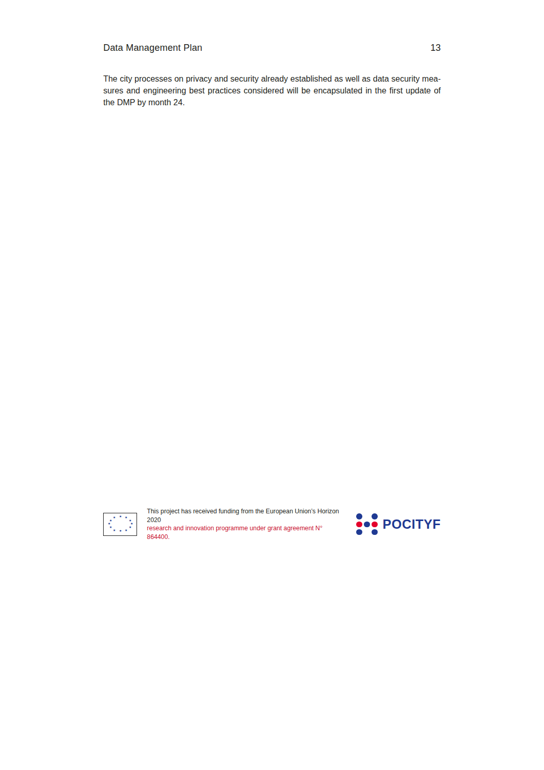Data Management Plan
13
The city processes on privacy and security already established as well as data security measures and engineering best practices considered will be encapsulated in the first update of the DMP by month 24.
★ ★ ★ ★ ★ ★ ★ ★ ★ ★ ★ ★
This project has received funding from the European Union’s Horizon 2020
research and innovation programme under grant agreement N° 864400.
POCITYF